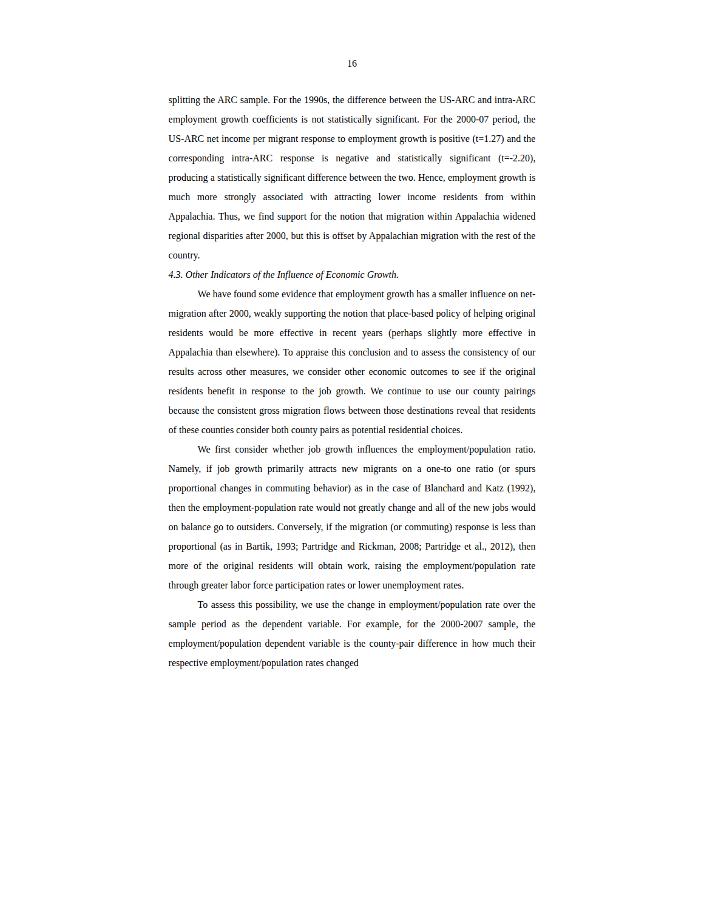16
splitting the ARC sample. For the 1990s, the difference between the US-ARC and intra-ARC employment growth coefficients is not statistically significant. For the 2000-07 period, the US-ARC net income per migrant response to employment growth is positive (t=1.27) and the corresponding intra-ARC response is negative and statistically significant (t=-2.20), producing a statistically significant difference between the two. Hence, employment growth is much more strongly associated with attracting lower income residents from within Appalachia. Thus, we find support for the notion that migration within Appalachia widened regional disparities after 2000, but this is offset by Appalachian migration with the rest of the country.
4.3. Other Indicators of the Influence of Economic Growth.
We have found some evidence that employment growth has a smaller influence on net-migration after 2000, weakly supporting the notion that place-based policy of helping original residents would be more effective in recent years (perhaps slightly more effective in Appalachia than elsewhere). To appraise this conclusion and to assess the consistency of our results across other measures, we consider other economic outcomes to see if the original residents benefit in response to the job growth. We continue to use our county pairings because the consistent gross migration flows between those destinations reveal that residents of these counties consider both county pairs as potential residential choices.
We first consider whether job growth influences the employment/population ratio. Namely, if job growth primarily attracts new migrants on a one-to one ratio (or spurs proportional changes in commuting behavior) as in the case of Blanchard and Katz (1992), then the employment-population rate would not greatly change and all of the new jobs would on balance go to outsiders. Conversely, if the migration (or commuting) response is less than proportional (as in Bartik, 1993; Partridge and Rickman, 2008; Partridge et al., 2012), then more of the original residents will obtain work, raising the employment/population rate through greater labor force participation rates or lower unemployment rates.
To assess this possibility, we use the change in employment/population rate over the sample period as the dependent variable. For example, for the 2000-2007 sample, the employment/population dependent variable is the county-pair difference in how much their respective employment/population rates changed